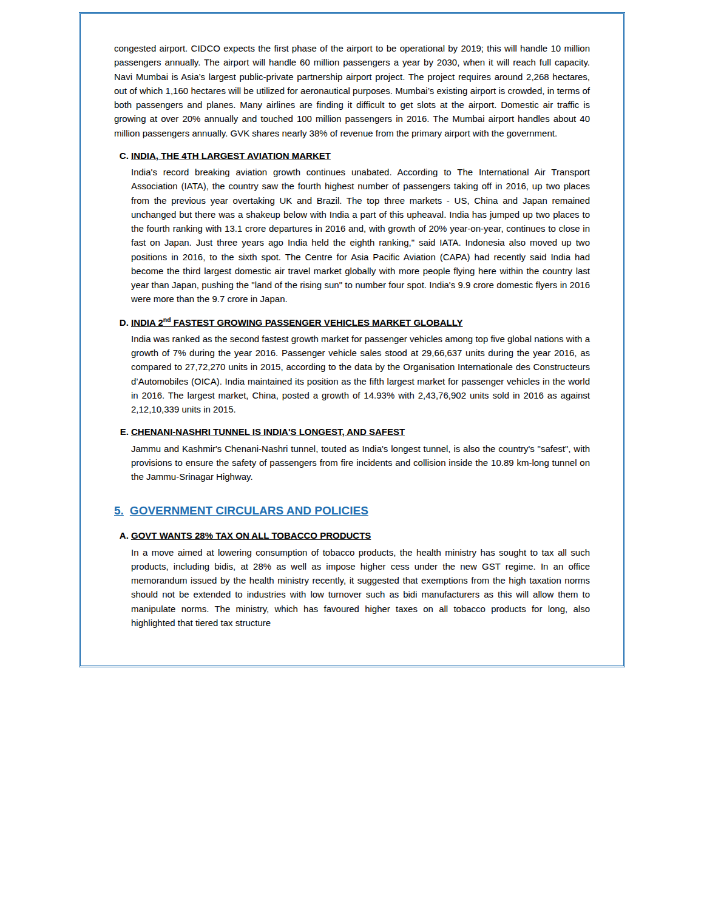congested airport. CIDCO expects the first phase of the airport to be operational by 2019; this will handle 10 million passengers annually. The airport will handle 60 million passengers a year by 2030, when it will reach full capacity. Navi Mumbai is Asia’s largest public-private partnership airport project. The project requires around 2,268 hectares, out of which 1,160 hectares will be utilized for aeronautical purposes. Mumbai’s existing airport is crowded, in terms of both passengers and planes. Many airlines are finding it difficult to get slots at the airport. Domestic air traffic is growing at over 20% annually and touched 100 million passengers in 2016. The Mumbai airport handles about 40 million passengers annually. GVK shares nearly 38% of revenue from the primary airport with the government.
INDIA, THE 4TH LARGEST AVIATION MARKET
India's record breaking aviation growth continues unabated. According to The International Air Transport Association (IATA), the country saw the fourth highest number of passengers taking off in 2016, up two places from the previous year overtaking UK and Brazil. The top three markets - US, China and Japan remained unchanged but there was a shakeup below with India a part of this upheaval. India has jumped up two places to the fourth ranking with 13.1 crore departures in 2016 and, with growth of 20% year-on-year, continues to close in fast on Japan. Just three years ago India held the eighth ranking," said IATA. Indonesia also moved up two positions in 2016, to the sixth spot. The Centre for Asia Pacific Aviation (CAPA) had recently said India had become the third largest domestic air travel market globally with more people flying here within the country last year than Japan, pushing the "land of the rising sun" to number four spot. India's 9.9 crore domestic flyers in 2016 were more than the 9.7 crore in Japan.
INDIA 2nd FASTEST GROWING PASSENGER VEHICLES MARKET GLOBALLY
India was ranked as the second fastest growth market for passenger vehicles among top five global nations with a growth of 7% during the year 2016. Passenger vehicle sales stood at 29,66,637 units during the year 2016, as compared to 27,72,270 units in 2015, according to the data by the Organisation Internationale des Constructeurs d’Automobiles (OICA). India maintained its position as the fifth largest market for passenger vehicles in the world in 2016. The largest market, China, posted a growth of 14.93% with 2,43,76,902 units sold in 2016 as against 2,12,10,339 units in 2015.
CHENANI-NASHRI TUNNEL IS INDIA'S LONGEST, AND SAFEST
Jammu and Kashmir's Chenani-Nashri tunnel, touted as India's longest tunnel, is also the country's "safest", with provisions to ensure the safety of passengers from fire incidents and collision inside the 10.89 km-long tunnel on the Jammu-Srinagar Highway.
5. GOVERNMENT CIRCULARS AND POLICIES
GOVT WANTS 28% TAX ON ALL TOBACCO PRODUCTS
In a move aimed at lowering consumption of tobacco products, the health ministry has sought to tax all such products, including bidis, at 28% as well as impose higher cess under the new GST regime. In an office memorandum issued by the health ministry recently, it suggested that exemptions from the high taxation norms should not be extended to industries with low turnover such as bidi manufacturers as this will allow them to manipulate norms. The ministry, which has favoured higher taxes on all tobacco products for long, also highlighted that tiered tax structure